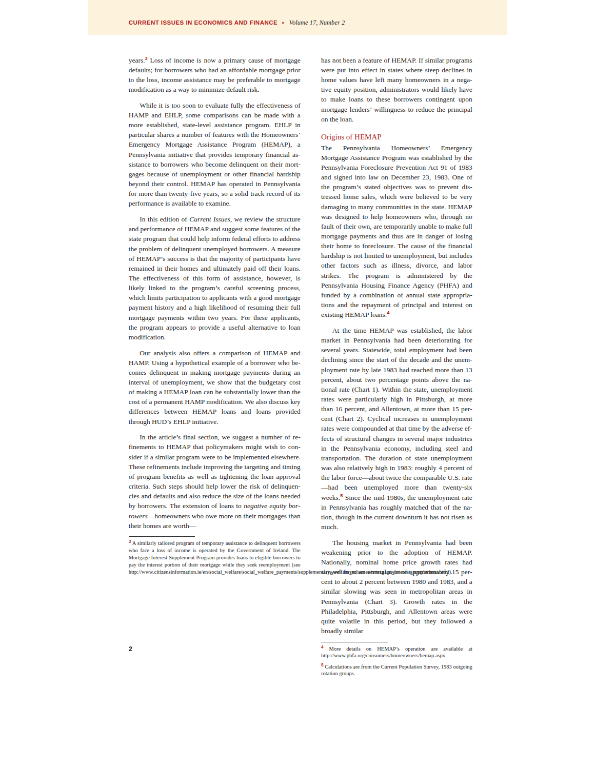CURRENT ISSUES IN ECONOMICS AND FINANCE ✦ Volume 17, Number 2
years.3 Loss of income is now a primary cause of mortgage defaults; for borrowers who had an affordable mortgage prior to the loss, income assistance may be preferable to mortgage modification as a way to minimize default risk.
While it is too soon to evaluate fully the effectiveness of HAMP and EHLP, some comparisons can be made with a more established, state-level assistance program. EHLP in particular shares a number of features with the Homeowners’ Emergency Mortgage Assistance Program (HEMAP), a Pennsylvania initiative that provides temporary financial assistance to borrowers who become delinquent on their mortgages because of unemployment or other financial hardship beyond their control. HEMAP has operated in Pennsylvania for more than twenty-five years, so a solid track record of its performance is available to examine.
In this edition of Current Issues, we review the structure and performance of HEMAP and suggest some features of the state program that could help inform federal efforts to address the problem of delinquent unemployed borrowers. A measure of HEMAP’s success is that the majority of participants have remained in their homes and ultimately paid off their loans. The effectiveness of this form of assistance, however, is likely linked to the program’s careful screening process, which limits participation to applicants with a good mortgage payment history and a high likelihood of resuming their full mortgage payments within two years. For these applicants, the program appears to provide a useful alternative to loan modification.
Our analysis also offers a comparison of HEMAP and HAMP. Using a hypothetical example of a borrower who becomes delinquent in making mortgage payments during an interval of unemployment, we show that the budgetary cost of making a HEMAP loan can be substantially lower than the cost of a permanent HAMP modification. We also discuss key differences between HEMAP loans and loans provided through HUD’s EHLP initiative.
In the article’s final section, we suggest a number of refinements to HEMAP that policymakers might wish to consider if a similar program were to be implemented elsewhere. These refinements include improving the targeting and timing of program benefits as well as tightening the loan approval criteria. Such steps should help lower the risk of delinquencies and defaults and also reduce the size of the loans needed by borrowers. The extension of loans to negative equity borrowers—homeowners who owe more on their mortgages than their homes are worth—
3 A similarly tailored program of temporary assistance to delinquent borrowers who face a loss of income is operated by the Government of Ireland. The Mortgage Interest Supplement Program provides loans to eligible borrowers to pay the interest portion of their mortgage while they seek reemployment (see http://www.citizensinformation.ie/en/social_welfare/social_welfare_payments/supplementary_welfare_schemes/mortgage_interest_supplement.html).
has not been a feature of HEMAP. If similar programs were put into effect in states where steep declines in home values have left many homeowners in a negative equity position, administrators would likely have to make loans to these borrowers contingent upon mortgage lenders’ willingness to reduce the principal on the loan.
Origins of HEMAP
The Pennsylvania Homeowners’ Emergency Mortgage Assistance Program was established by the Pennsylvania Foreclosure Prevention Act 91 of 1983 and signed into law on December 23, 1983. One of the program’s stated objectives was to prevent distressed home sales, which were believed to be very damaging to many communities in the state. HEMAP was designed to help homeowners who, through no fault of their own, are temporarily unable to make full mortgage payments and thus are in danger of losing their home to foreclosure. The cause of the financial hardship is not limited to unemployment, but includes other factors such as illness, divorce, and labor strikes. The program is administered by the Pennsylvania Housing Finance Agency (PHFA) and funded by a combination of annual state appropriations and the repayment of principal and interest on existing HEMAP loans.4
At the time HEMAP was established, the labor market in Pennsylvania had been deteriorating for several years. Statewide, total employment had been declining since the start of the decade and the unemployment rate by late 1983 had reached more than 13 percent, about two percentage points above the national rate (Chart 1). Within the state, unemployment rates were particularly high in Pittsburgh, at more than 16 percent, and Allentown, at more than 15 percent (Chart 2). Cyclical increases in unemployment rates were compounded at that time by the adverse effects of structural changes in several major industries in the Pennsylvania economy, including steel and transportation. The duration of state unemployment was also relatively high in 1983: roughly 4 percent of the labor force—about twice the comparable U.S. rate—had been unemployed more than twenty-six weeks.5 Since the mid-1980s, the unemployment rate in Pennsylvania has roughly matched that of the nation, though in the current downturn it has not risen as much.
The housing market in Pennsylvania had been weakening prior to the adoption of HEMAP. Nationally, nominal home price growth rates had slowed from an annual rate of approximately 15 percent to about 2 percent between 1980 and 1983, and a similar slowing was seen in metropolitan areas in Pennsylvania (Chart 3). Growth rates in the Philadelphia, Pittsburgh, and Allentown areas were quite volatile in this period, but they followed a broadly similar
4 More details on HEMAP’s operation are available at http://www.phfa.org/consumers/homeowners/hemap.aspx.
5 Calculations are from the Current Population Survey, 1983 outgoing rotation groups.
2